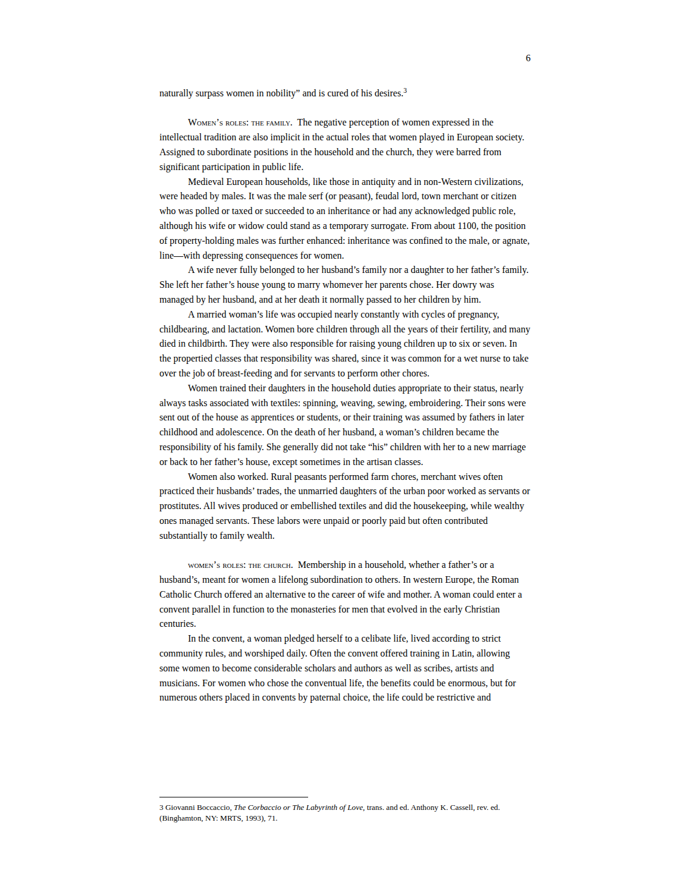6
naturally surpass women in nobility” and is cured of his desires.3
Women’s roles: the family. The negative perception of women expressed in the intellectual tradition are also implicit in the actual roles that women played in European society. Assigned to subordinate positions in the household and the church, they were barred from significant participation in public life.
Medieval European households, like those in antiquity and in non-Western civilizations, were headed by males. It was the male serf (or peasant), feudal lord, town merchant or citizen who was polled or taxed or succeeded to an inheritance or had any acknowledged public role, although his wife or widow could stand as a temporary surrogate. From about 1100, the position of property-holding males was further enhanced: inheritance was confined to the male, or agnate, line—with depressing consequences for women.
A wife never fully belonged to her husband’s family nor a daughter to her father’s family. She left her father’s house young to marry whomever her parents chose. Her dowry was managed by her husband, and at her death it normally passed to her children by him.
A married woman’s life was occupied nearly constantly with cycles of pregnancy, childbearing, and lactation. Women bore children through all the years of their fertility, and many died in childbirth. They were also responsible for raising young children up to six or seven. In the propertied classes that responsibility was shared, since it was common for a wet nurse to take over the job of breast-feeding and for servants to perform other chores.
Women trained their daughters in the household duties appropriate to their status, nearly always tasks associated with textiles: spinning, weaving, sewing, embroidering. Their sons were sent out of the house as apprentices or students, or their training was assumed by fathers in later childhood and adolescence. On the death of her husband, a woman’s children became the responsibility of his family. She generally did not take “his” children with her to a new marriage or back to her father’s house, except sometimes in the artisan classes.
Women also worked. Rural peasants performed farm chores, merchant wives often practiced their husbands’ trades, the unmarried daughters of the urban poor worked as servants or prostitutes. All wives produced or embellished textiles and did the housekeeping, while wealthy ones managed servants. These labors were unpaid or poorly paid but often contributed substantially to family wealth.
women’s roles: the church. Membership in a household, whether a father’s or a husband’s, meant for women a lifelong subordination to others. In western Europe, the Roman Catholic Church offered an alternative to the career of wife and mother. A woman could enter a convent parallel in function to the monasteries for men that evolved in the early Christian centuries.
In the convent, a woman pledged herself to a celibate life, lived according to strict community rules, and worshiped daily. Often the convent offered training in Latin, allowing some women to become considerable scholars and authors as well as scribes, artists and musicians. For women who chose the conventual life, the benefits could be enormous, but for numerous others placed in convents by paternal choice, the life could be restrictive and
3 Giovanni Boccaccio, The Corbaccio or The Labyrinth of Love, trans. and ed. Anthony K. Cassell, rev. ed. (Binghamton, NY: MRTS, 1993), 71.